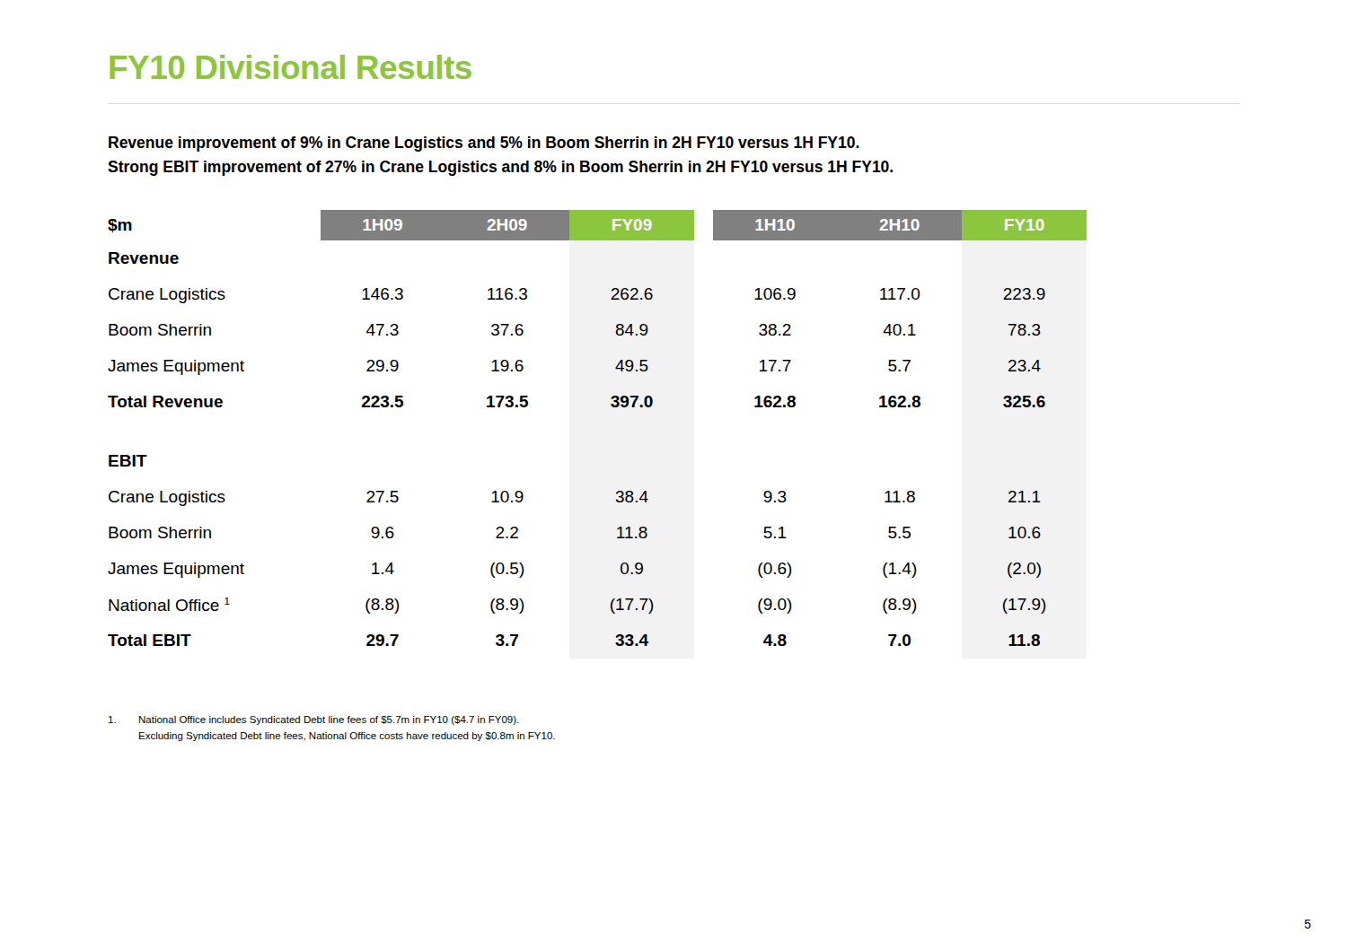FY10 Divisional Results
Revenue improvement of 9% in Crane Logistics and 5% in Boom Sherrin in 2H FY10 versus 1H FY10.
Strong EBIT improvement of 27% in Crane Logistics and 8% in Boom Sherrin in 2H FY10 versus 1H FY10.
| $m | 1H09 | 2H09 | FY09 | | 1H10 | 2H10 | FY10 |
| Revenue | | | | | | | |
| Crane Logistics | 146.3 | 116.3 | 262.6 | | 106.9 | 117.0 | 223.9 |
| Boom Sherrin | 47.3 | 37.6 | 84.9 | | 38.2 | 40.1 | 78.3 |
| James Equipment | 29.9 | 19.6 | 49.5 | | 17.7 | 5.7 | 23.4 |
| Total Revenue | 223.5 | 173.5 | 397.0 | | 162.8 | 162.8 | 325.6 |
| EBIT | | | | | | | |
| Crane Logistics | 27.5 | 10.9 | 38.4 | | 9.3 | 11.8 | 21.1 |
| Boom Sherrin | 9.6 | 2.2 | 11.8 | | 5.1 | 5.5 | 10.6 |
| James Equipment | 1.4 | (0.5) | 0.9 | | (0.6) | (1.4) | (2.0) |
| National Office 1 | (8.8) | (8.9) | (17.7) | | (9.0) | (8.9) | (17.9) |
| Total EBIT | 29.7 | 3.7 | 33.4 | | 4.8 | 7.0 | 11.8 |
1. National Office includes Syndicated Debt line fees of $5.7m in FY10 ($4.7 in FY09).
Excluding Syndicated Debt line fees, National Office costs have reduced by $0.8m in FY10.
5